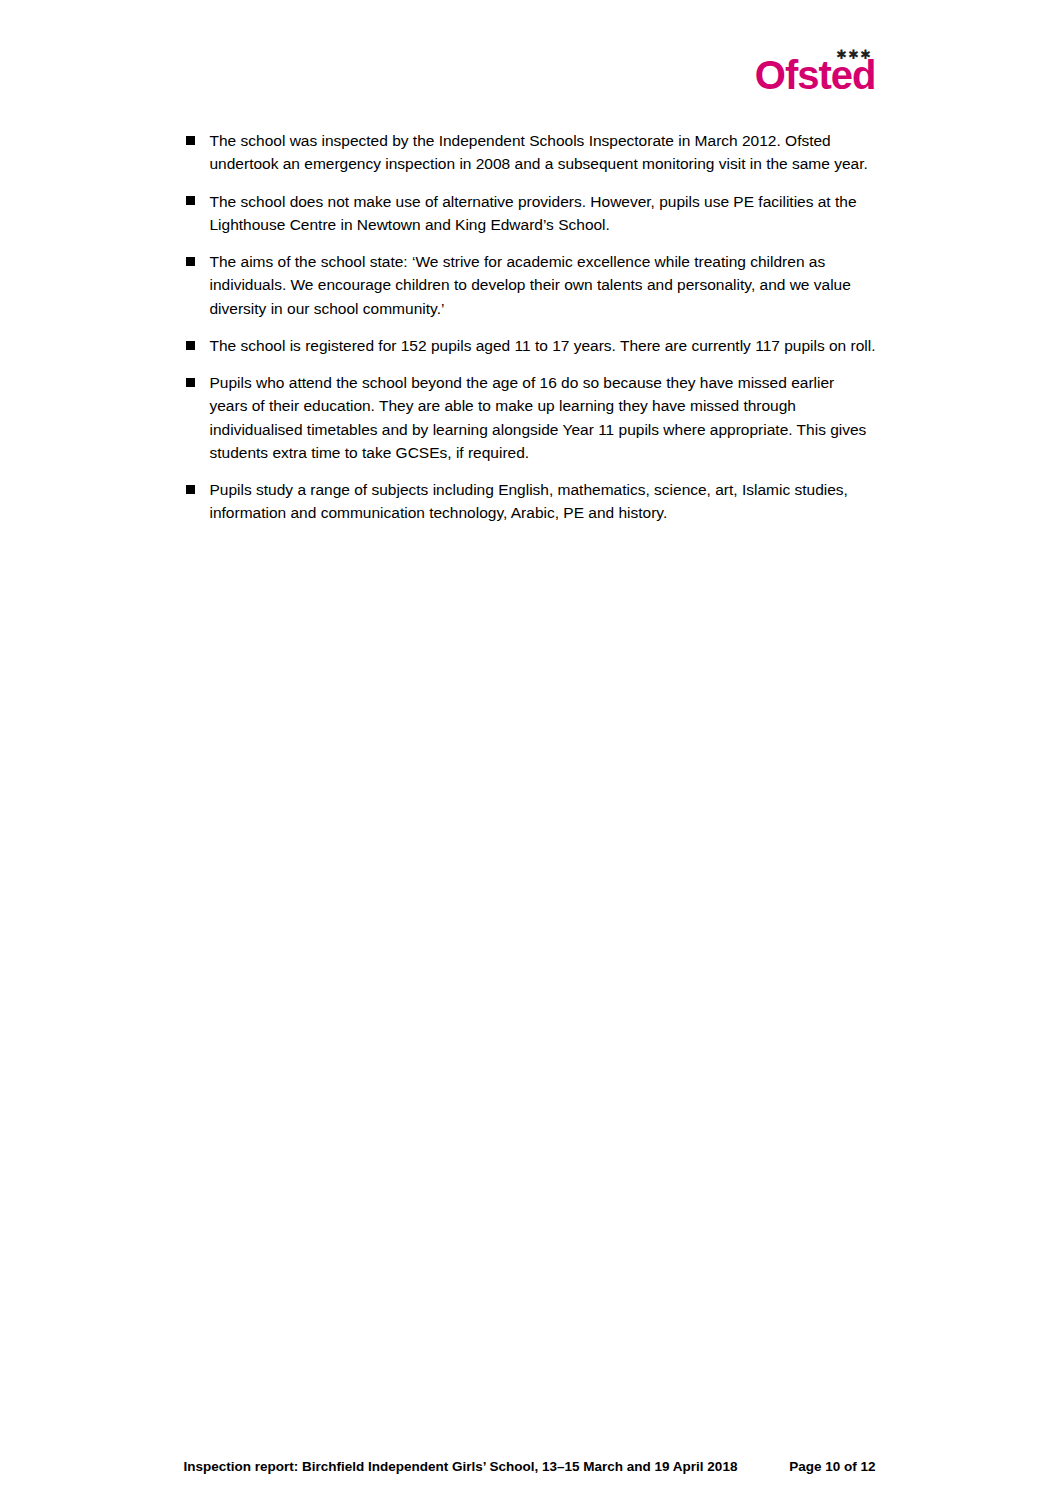✱✱✱ Ofsted
The school was inspected by the Independent Schools Inspectorate in March 2012. Ofsted undertook an emergency inspection in 2008 and a subsequent monitoring visit in the same year.
The school does not make use of alternative providers. However, pupils use PE facilities at the Lighthouse Centre in Newtown and King Edward’s School.
The aims of the school state: ‘We strive for academic excellence while treating children as individuals. We encourage children to develop their own talents and personality, and we value diversity in our school community.’
The school is registered for 152 pupils aged 11 to 17 years. There are currently 117 pupils on roll.
Pupils who attend the school beyond the age of 16 do so because they have missed earlier years of their education. They are able to make up learning they have missed through individualised timetables and by learning alongside Year 11 pupils where appropriate. This gives students extra time to take GCSEs, if required.
Pupils study a range of subjects including English, mathematics, science, art, Islamic studies, information and communication technology, Arabic, PE and history.
Inspection report: Birchfield Independent Girls’ School, 13–15 March and 19 April 2018 Page 10 of 12